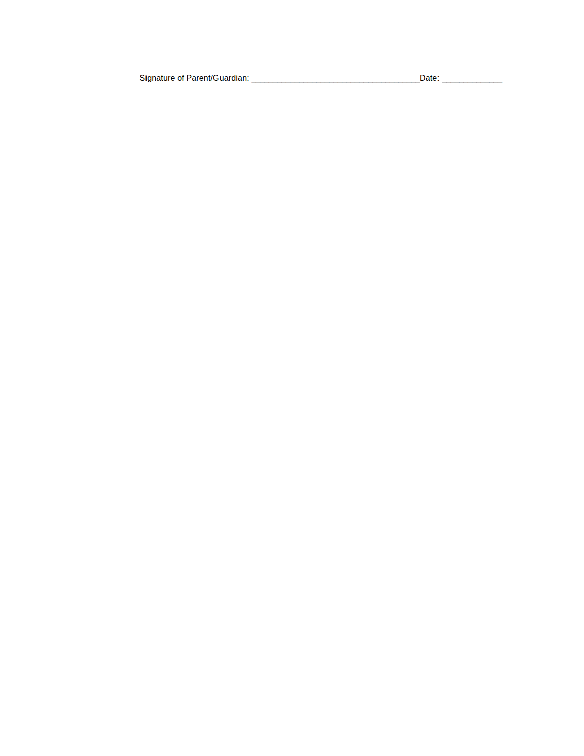Signature of Parent/Guardian: _______________________________________Date: ______________